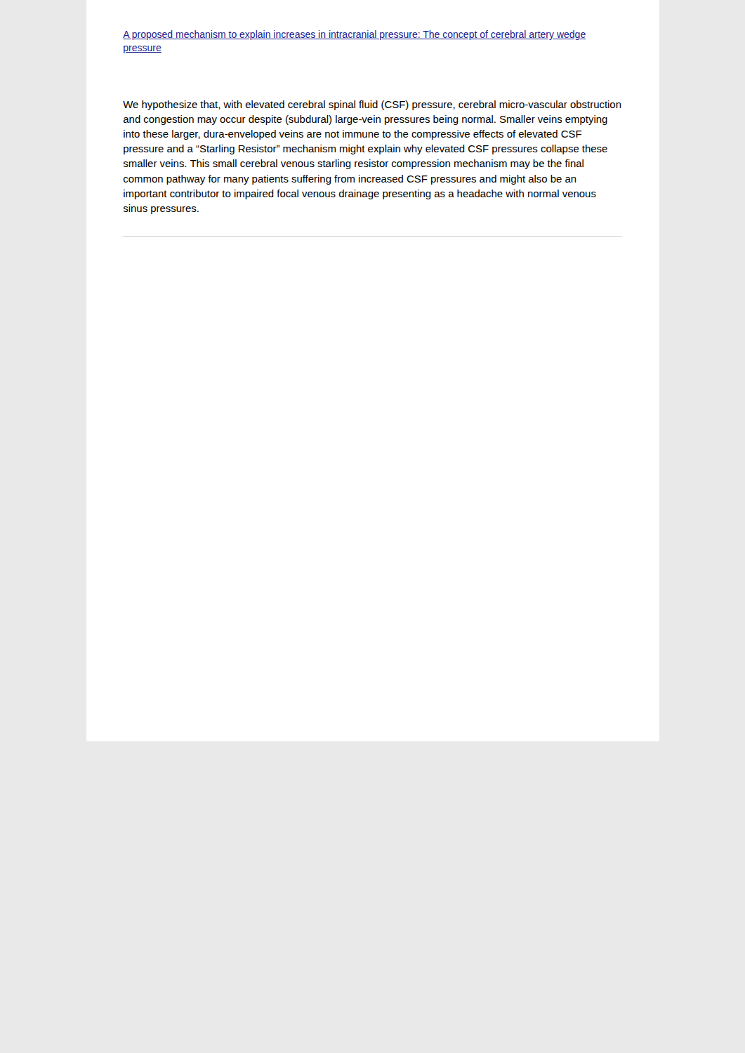A proposed mechanism to explain increases in intracranial pressure: The concept of cerebral artery wedge pressure
We hypothesize that, with elevated cerebral spinal fluid (CSF) pressure, cerebral micro-vascular obstruction and congestion may occur despite (subdural) large-vein pressures being normal. Smaller veins emptying into these larger, dura-enveloped veins are not immune to the compressive effects of elevated CSF pressure and a “Starling Resistor” mechanism might explain why elevated CSF pressures collapse these smaller veins. This small cerebral venous starling resistor compression mechanism may be the final common pathway for many patients suffering from increased CSF pressures and might also be an important contributor to impaired focal venous drainage presenting as a headache with normal venous sinus pressures.